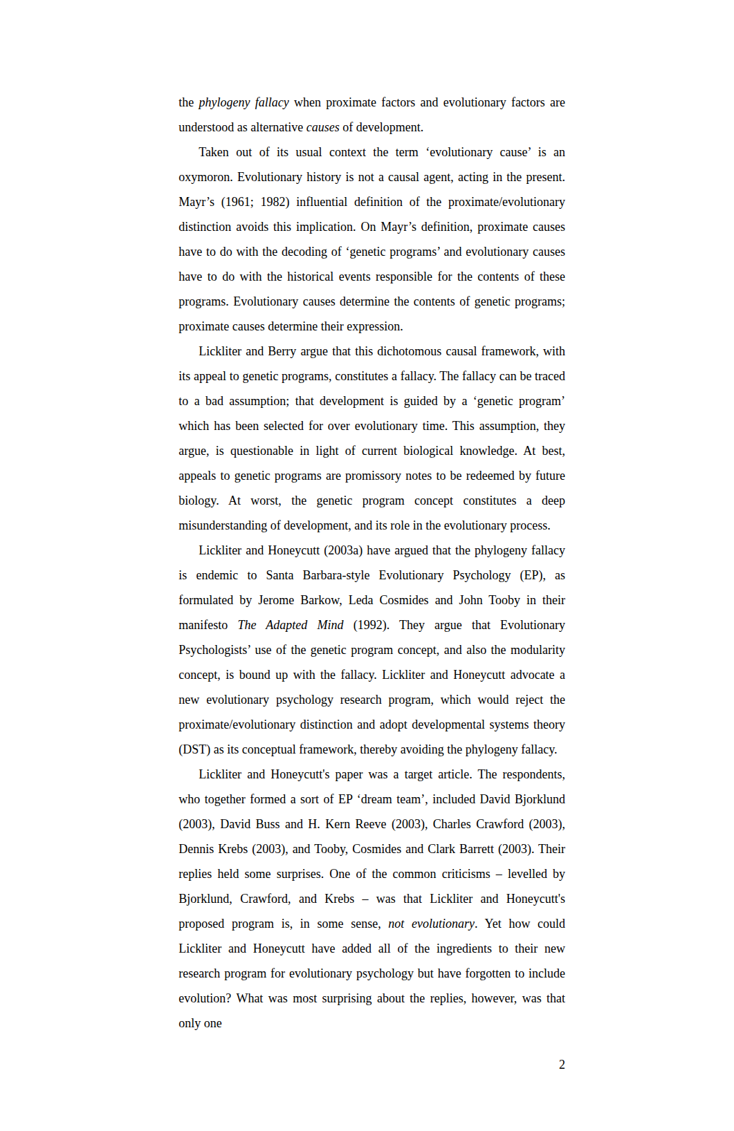the phylogeny fallacy when proximate factors and evolutionary factors are understood as alternative causes of development.
Taken out of its usual context the term ‘evolutionary cause’ is an oxymoron. Evolutionary history is not a causal agent, acting in the present. Mayr’s (1961; 1982) influential definition of the proximate/evolutionary distinction avoids this implication. On Mayr’s definition, proximate causes have to do with the decoding of ‘genetic programs’ and evolutionary causes have to do with the historical events responsible for the contents of these programs. Evolutionary causes determine the contents of genetic programs; proximate causes determine their expression.
Lickliter and Berry argue that this dichotomous causal framework, with its appeal to genetic programs, constitutes a fallacy. The fallacy can be traced to a bad assumption; that development is guided by a ‘genetic program’ which has been selected for over evolutionary time. This assumption, they argue, is questionable in light of current biological knowledge. At best, appeals to genetic programs are promissory notes to be redeemed by future biology. At worst, the genetic program concept constitutes a deep misunderstanding of development, and its role in the evolutionary process.
Lickliter and Honeycutt (2003a) have argued that the phylogeny fallacy is endemic to Santa Barbara-style Evolutionary Psychology (EP), as formulated by Jerome Barkow, Leda Cosmides and John Tooby in their manifesto The Adapted Mind (1992). They argue that Evolutionary Psychologists’ use of the genetic program concept, and also the modularity concept, is bound up with the fallacy. Lickliter and Honeycutt advocate a new evolutionary psychology research program, which would reject the proximate/evolutionary distinction and adopt developmental systems theory (DST) as its conceptual framework, thereby avoiding the phylogeny fallacy.
Lickliter and Honeycutt's paper was a target article. The respondents, who together formed a sort of EP ‘dream team’, included David Bjorklund (2003), David Buss and H. Kern Reeve (2003), Charles Crawford (2003), Dennis Krebs (2003), and Tooby, Cosmides and Clark Barrett (2003). Their replies held some surprises. One of the common criticisms – levelled by Bjorklund, Crawford, and Krebs – was that Lickliter and Honeycutt's proposed program is, in some sense, not evolutionary. Yet how could Lickliter and Honeycutt have added all of the ingredients to their new research program for evolutionary psychology but have forgotten to include evolution? What was most surprising about the replies, however, was that only one
2